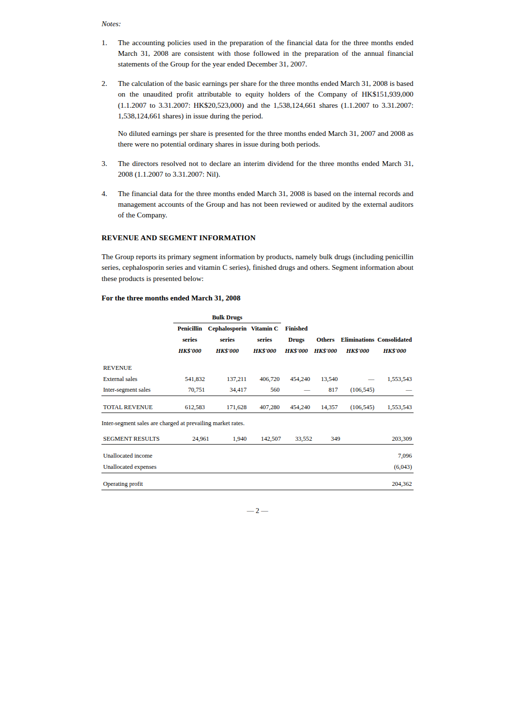Notes:
The accounting policies used in the preparation of the financial data for the three months ended March 31, 2008 are consistent with those followed in the preparation of the annual financial statements of the Group for the year ended December 31, 2007.
The calculation of the basic earnings per share for the three months ended March 31, 2008 is based on the unaudited profit attributable to equity holders of the Company of HK$151,939,000 (1.1.2007 to 3.31.2007: HK$20,523,000) and the 1,538,124,661 shares (1.1.2007 to 3.31.2007: 1,538,124,661 shares) in issue during the period.
No diluted earnings per share is presented for the three months ended March 31, 2007 and 2008 as there were no potential ordinary shares in issue during both periods.
The directors resolved not to declare an interim dividend for the three months ended March 31, 2008 (1.1.2007 to 3.31.2007: Nil).
The financial data for the three months ended March 31, 2008 is based on the internal records and management accounts of the Group and has not been reviewed or audited by the external auditors of the Company.
REVENUE AND SEGMENT INFORMATION
The Group reports its primary segment information by products, namely bulk drugs (including penicillin series, cephalosporin series and vitamin C series), finished drugs and others. Segment information about these products is presented below:
For the three months ended March 31, 2008
| | Bulk Drugs | |
| | Penicillin | Cephalosporin | Vitamin C | Finished | | | |
| | series | series | series | Drugs | Others | Eliminations | Consolidated |
| | HK$'000 | HK$'000 | HK$'000 | HK$'000 | HK$'000 | HK$'000 | HK$'000 |
| REVENUE | |
| External sales | 541,832 | 137,211 | 406,720 | 454,240 | 13,540 | — | 1,553,543 |
| Inter-segment sales | 70,751 | 34,417 | 560 | — | 817 | (106,545) | — |
| TOTAL REVENUE | 612,583 | 171,628 | 407,280 | 454,240 | 14,357 | (106,545) | 1,553,543 |
Inter-segment sales are charged at prevailing market rates.
| SEGMENT RESULTS | 24,961 | 1,940 | 142,507 | 33,552 | 349 | | 203,309 |
| Unallocated income | | 7,096 |
| Unallocated expenses | | (6,043) |
| Operating profit | | 204,362 |
— 2 —